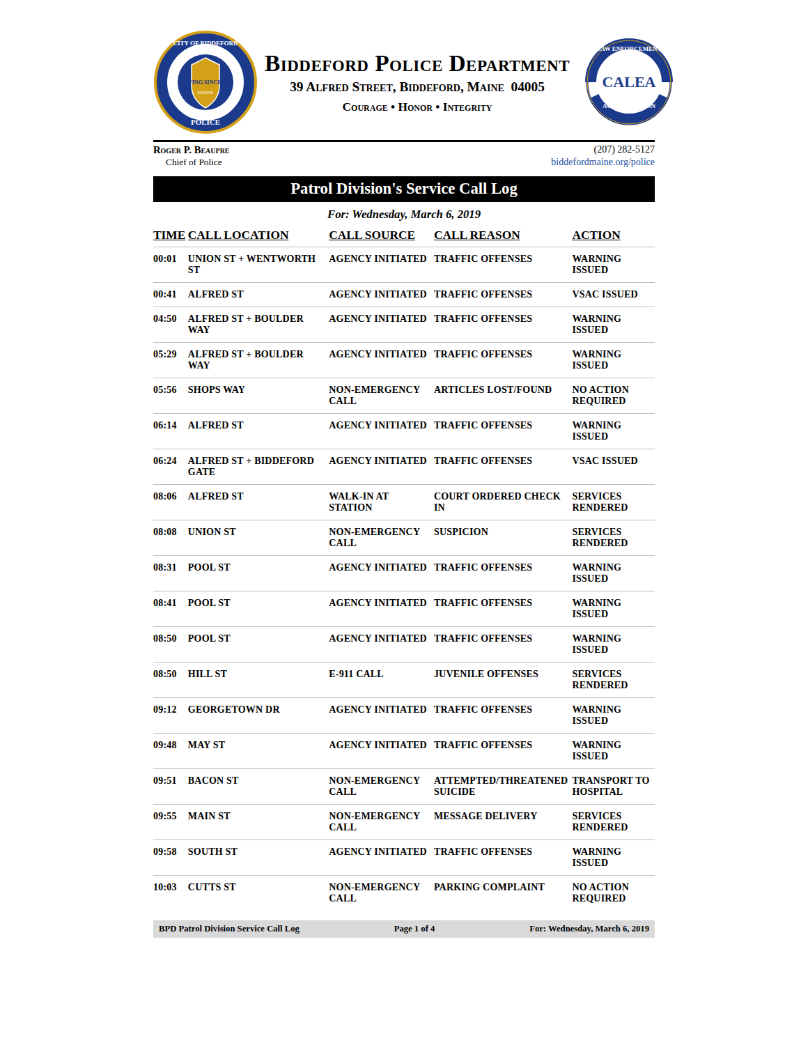CITY OF BIDDEFORD POLICE SERVING SINCE 1855 MAINE
Biddeford Police Department
39 Alfred Street, Biddeford, Maine 04005
Courage • Honor • Integrity
LAW ENFORCEMENT CALEA ACCREDITATION
Roger P. Beaupre
Chief of Police
(207) 282-5127
biddefordmaine.org/police
Patrol Division's Service Call Log
For: Wednesday, March 6, 2019
| TIME | CALL LOCATION | CALL SOURCE | CALL REASON | ACTION |
| --- | --- | --- | --- | --- |
| 00:01 | UNION ST + WENTWORTH ST | AGENCY INITIATED | TRAFFIC OFFENSES | WARNING ISSUED |
| 00:41 | ALFRED ST | AGENCY INITIATED | TRAFFIC OFFENSES | VSAC ISSUED |
| 04:50 | ALFRED ST + BOULDER WAY | AGENCY INITIATED | TRAFFIC OFFENSES | WARNING ISSUED |
| 05:29 | ALFRED ST + BOULDER WAY | AGENCY INITIATED | TRAFFIC OFFENSES | WARNING ISSUED |
| 05:56 | SHOPS WAY | NON-EMERGENCY CALL | ARTICLES LOST/FOUND | NO ACTION REQUIRED |
| 06:14 | ALFRED ST | AGENCY INITIATED | TRAFFIC OFFENSES | WARNING ISSUED |
| 06:24 | ALFRED ST + BIDDEFORD GATE | AGENCY INITIATED | TRAFFIC OFFENSES | VSAC ISSUED |
| 08:06 | ALFRED ST | WALK-IN AT STATION | COURT ORDERED CHECK IN | SERVICES RENDERED |
| 08:08 | UNION ST | NON-EMERGENCY CALL | SUSPICION | SERVICES RENDERED |
| 08:31 | POOL ST | AGENCY INITIATED | TRAFFIC OFFENSES | WARNING ISSUED |
| 08:41 | POOL ST | AGENCY INITIATED | TRAFFIC OFFENSES | WARNING ISSUED |
| 08:50 | POOL ST | AGENCY INITIATED | TRAFFIC OFFENSES | WARNING ISSUED |
| 08:50 | HILL ST | E-911 CALL | JUVENILE OFFENSES | SERVICES RENDERED |
| 09:12 | GEORGETOWN DR | AGENCY INITIATED | TRAFFIC OFFENSES | WARNING ISSUED |
| 09:48 | MAY ST | AGENCY INITIATED | TRAFFIC OFFENSES | WARNING ISSUED |
| 09:51 | BACON ST | NON-EMERGENCY CALL | ATTEMPTED/THREATENED SUICIDE | TRANSPORT TO HOSPITAL |
| 09:55 | MAIN ST | NON-EMERGENCY CALL | MESSAGE DELIVERY | SERVICES RENDERED |
| 09:58 | SOUTH ST | AGENCY INITIATED | TRAFFIC OFFENSES | WARNING ISSUED |
| 10:03 | CUTTS ST | NON-EMERGENCY CALL | PARKING COMPLAINT | NO ACTION REQUIRED |
BPD Patrol Division Service Call Log
Page 1 of 4
For: Wednesday, March 6, 2019